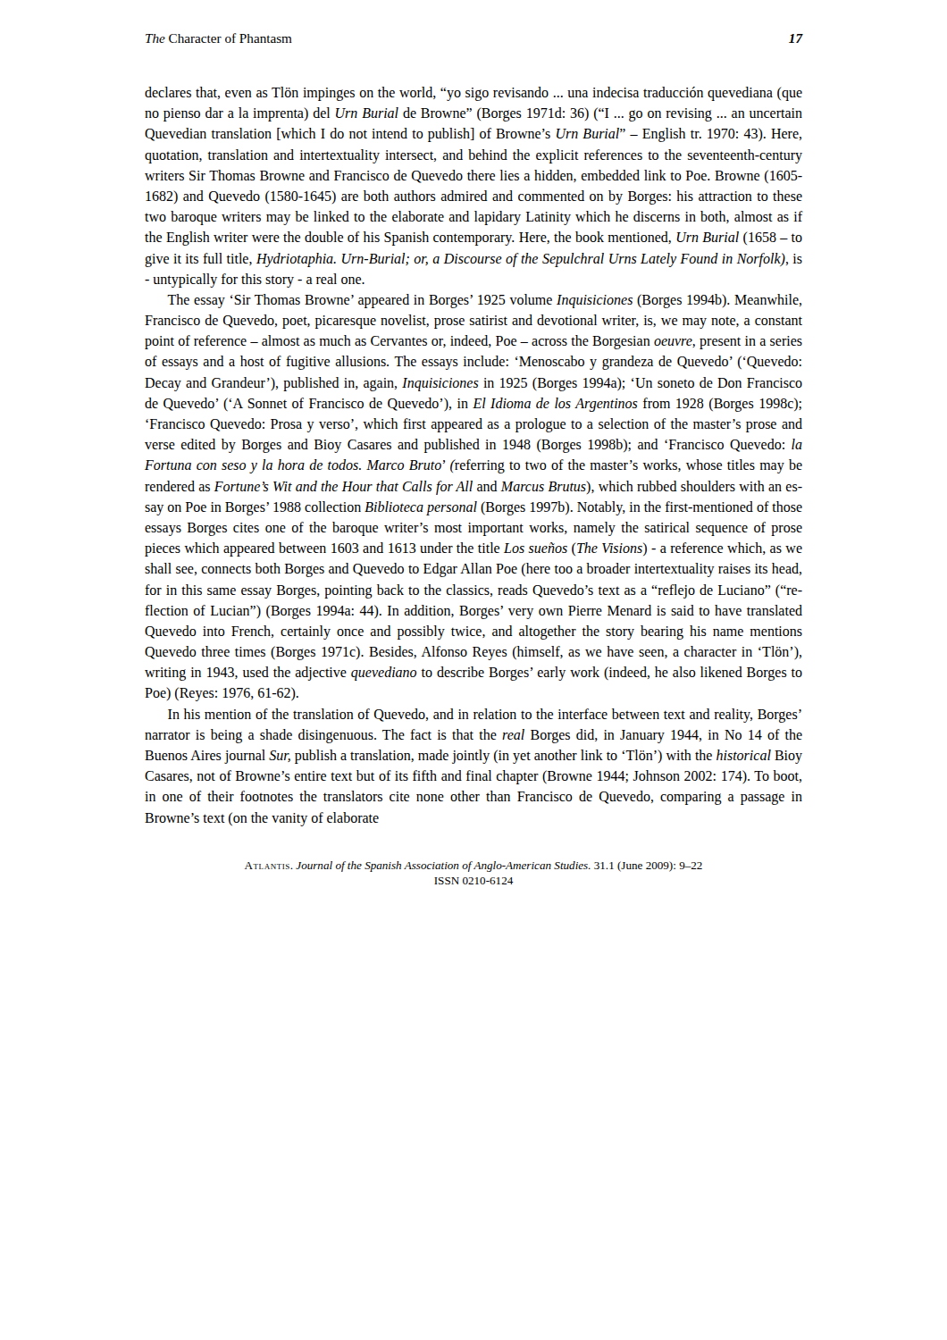The Character of Phantasm 17
declares that, even as Tlön impinges on the world, “yo sigo revisando ... una indecisa traducción quevediana (que no pienso dar a la imprenta) del Urn Burial de Browne” (Borges 1971d: 36) (“I ... go on revising ... an uncertain Quevedian translation [which I do not intend to publish] of Browne’s Urn Burial” – English tr. 1970: 43). Here, quotation, translation and intertextuality intersect, and behind the explicit references to the seventeenth-century writers Sir Thomas Browne and Francisco de Quevedo there lies a hidden, embedded link to Poe. Browne (1605-1682) and Quevedo (1580-1645) are both authors admired and commented on by Borges: his attraction to these two baroque writers may be linked to the elaborate and lapidary Latinity which he discerns in both, almost as if the English writer were the double of his Spanish contemporary. Here, the book mentioned, Urn Burial (1658 – to give it its full title, Hydriotaphia. Urn-Burial; or, a Discourse of the Sepulchral Urns Lately Found in Norfolk), is - untypically for this story - a real one.
The essay ‘Sir Thomas Browne’ appeared in Borges’ 1925 volume Inquisiciones (Borges 1994b). Meanwhile, Francisco de Quevedo, poet, picaresque novelist, prose satirist and devotional writer, is, we may note, a constant point of reference – almost as much as Cervantes or, indeed, Poe – across the Borgesian oeuvre, present in a series of essays and a host of fugitive allusions. The essays include: ‘Menoscabo y grandeza de Quevedo’ (‘Quevedo: Decay and Grandeur’), published in, again, Inquisiciones in 1925 (Borges 1994a); ‘Un soneto de Don Francisco de Quevedo’ (‘A Sonnet of Francisco de Quevedo’), in El Idioma de los Argentinos from 1928 (Borges 1998c); ‘Francisco Quevedo: Prosa y verso’, which first appeared as a prologue to a selection of the master’s prose and verse edited by Borges and Bioy Casares and published in 1948 (Borges 1998b); and ‘Francisco Quevedo: la Fortuna con seso y la hora de todos. Marco Bruto’ (referring to two of the master’s works, whose titles may be rendered as Fortune’s Wit and the Hour that Calls for All and Marcus Brutus), which rubbed shoulders with an essay on Poe in Borges’ 1988 collection Biblioteca personal (Borges 1997b). Notably, in the first-mentioned of those essays Borges cites one of the baroque writer’s most important works, namely the satirical sequence of prose pieces which appeared between 1603 and 1613 under the title Los sueños (The Visions) - a reference which, as we shall see, connects both Borges and Quevedo to Edgar Allan Poe (here too a broader intertextuality raises its head, for in this same essay Borges, pointing back to the classics, reads Quevedo’s text as a “reflejo de Luciano” (“reflection of Lucian”) (Borges 1994a: 44). In addition, Borges’ very own Pierre Menard is said to have translated Quevedo into French, certainly once and possibly twice, and altogether the story bearing his name mentions Quevedo three times (Borges 1971c). Besides, Alfonso Reyes (himself, as we have seen, a character in ‘Tlön’), writing in 1943, used the adjective quevediano to describe Borges’ early work (indeed, he also likened Borges to Poe) (Reyes: 1976, 61-62).
In his mention of the translation of Quevedo, and in relation to the interface between text and reality, Borges’ narrator is being a shade disingenuous. The fact is that the real Borges did, in January 1944, in No 14 of the Buenos Aires journal Sur, publish a translation, made jointly (in yet another link to ‘Tlön’) with the historical Bioy Casares, not of Browne’s entire text but of its fifth and final chapter (Browne 1944; Johnson 2002: 174). To boot, in one of their footnotes the translators cite none other than Francisco de Quevedo, comparing a passage in Browne’s text (on the vanity of elaborate
Atlantis. Journal of the Spanish Association of Anglo-American Studies. 31.1 (June 2009): 9–22 ISSN 0210-6124